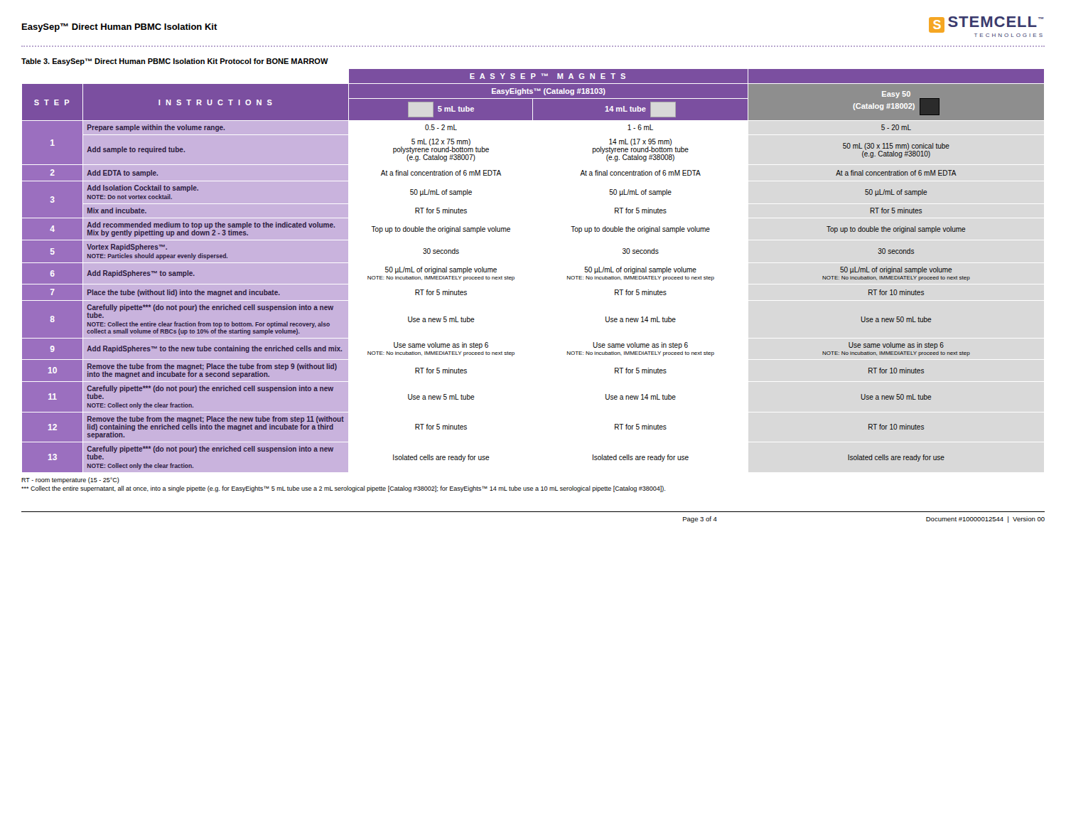EasySep™ Direct Human PBMC Isolation Kit
SSTEMCELL™
TECHNOLOGIES
Table 3. EasySep™ Direct Human PBMC Isolation Kit Protocol for BONE MARROW
| | E A S Y S E P ™ M A G N E T S | |
| --- | --- | --- |
| S T E P | I N S T R U C T I O N S | EasyEights™ (Catalog #18103) | Easy 50 (Catalog #18002) |
| 5 mL tube | 14 mL tube |
| 1 | Prepare sample within the volume range. | 0.5 - 2 mL | 1 - 6 mL | 5 - 20 mL |
| Add sample to required tube. | 5 mL (12 x 75 mm) polystyrene round-bottom tube (e.g. Catalog #38007) | 14 mL (17 x 95 mm) polystyrene round-bottom tube (e.g. Catalog #38008) | 50 mL (30 x 115 mm) conical tube (e.g. Catalog #38010) |
| 2 | Add EDTA to sample. | At a final concentration of 6 mM EDTA | At a final concentration of 6 mM EDTA | At a final concentration of 6 mM EDTA |
| 3 | Add Isolation Cocktail to sample. NOTE: Do not vortex cocktail. | 50 µL/mL of sample | 50 µL/mL of sample | 50 µL/mL of sample |
| Mix and incubate. | RT for 5 minutes | RT for 5 minutes | RT for 5 minutes |
| 4 | Add recommended medium to top up the sample to the indicated volume. Mix by gently pipetting up and down 2 - 3 times. | Top up to double the original sample volume | Top up to double the original sample volume | Top up to double the original sample volume |
| 5 | Vortex RapidSpheres™. NOTE: Particles should appear evenly dispersed. | 30 seconds | 30 seconds | 30 seconds |
| 6 | Add RapidSpheres™ to sample. | 50 µL/mL of original sample volume NOTE: No incubation, IMMEDIATELY proceed to next step | 50 µL/mL of original sample volume NOTE: No incubation, IMMEDIATELY proceed to next step | 50 µL/mL of original sample volume NOTE: No incubation, IMMEDIATELY proceed to next step |
| 7 | Place the tube (without lid) into the magnet and incubate. | RT for 5 minutes | RT for 5 minutes | RT for 10 minutes |
| 8 | Carefully pipette*** (do not pour) the enriched cell suspension into a new tube. NOTE: Collect the entire clear fraction from top to bottom. For optimal recovery, also collect a small volume of RBCs (up to 10% of the starting sample volume). | Use a new 5 mL tube | Use a new 14 mL tube | Use a new 50 mL tube |
| 9 | Add RapidSpheres™ to the new tube containing the enriched cells and mix. | Use same volume as in step 6 NOTE: No incubation, IMMEDIATELY proceed to next step | Use same volume as in step 6 NOTE: No incubation, IMMEDIATELY proceed to next step | Use same volume as in step 6 NOTE: No incubation, IMMEDIATELY proceed to next step |
| 10 | Remove the tube from the magnet; Place the tube from step 9 (without lid) into the magnet and incubate for a second separation. | RT for 5 minutes | RT for 5 minutes | RT for 10 minutes |
| 11 | Carefully pipette*** (do not pour) the enriched cell suspension into a new tube. NOTE: Collect only the clear fraction. | Use a new 5 mL tube | Use a new 14 mL tube | Use a new 50 mL tube |
| 12 | Remove the tube from the magnet; Place the new tube from step 11 (without lid) containing the enriched cells into the magnet and incubate for a third separation. | RT for 5 minutes | RT for 5 minutes | RT for 10 minutes |
| 13 | Carefully pipette*** (do not pour) the enriched cell suspension into a new tube. NOTE: Collect only the clear fraction. | Isolated cells are ready for use | Isolated cells are ready for use | Isolated cells are ready for use |
RT - room temperature (15 - 25°C)
*** Collect the entire supernatant, all at once, into a single pipette (e.g. for EasyEights™ 5 mL tube use a 2 mL serological pipette [Catalog #38002]; for EasyEights™ 14 mL tube use a 10 mL serological pipette [Catalog #38004]).
Page 3 of 4
Document #10000012544 | Version 00